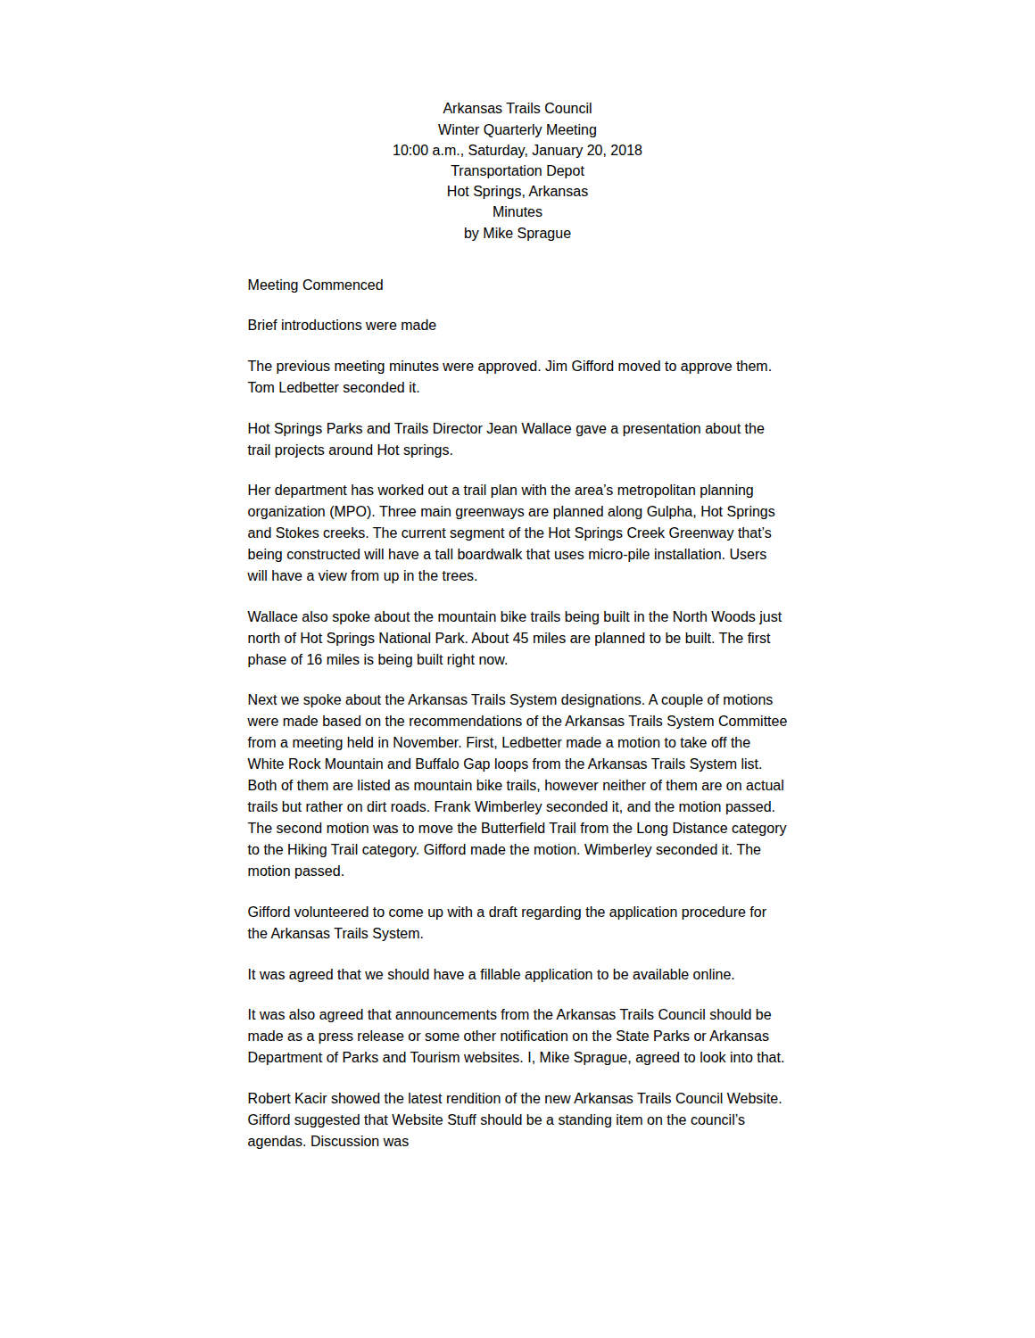Arkansas Trails Council
Winter Quarterly Meeting
10:00 a.m., Saturday, January 20, 2018
Transportation Depot
Hot Springs, Arkansas
Minutes
by Mike Sprague
Meeting Commenced
Brief introductions were made
The previous meeting minutes were approved. Jim Gifford moved to approve them. Tom Ledbetter seconded it.
Hot Springs Parks and Trails Director Jean Wallace gave a presentation about the trail projects around Hot springs.
Her department has worked out a trail plan with the area’s metropolitan planning organization (MPO). Three main greenways are planned along Gulpha, Hot Springs and Stokes creeks. The current segment of the Hot Springs Creek Greenway that’s being constructed will have a tall boardwalk that uses micro-pile installation. Users will have a view from up in the trees.
Wallace also spoke about the mountain bike trails being built in the North Woods just north of Hot Springs National Park. About 45 miles are planned to be built. The first phase of 16 miles is being built right now.
Next we spoke about the Arkansas Trails System designations. A couple of motions were made based on the recommendations of the Arkansas Trails System Committee from a meeting held in November. First, Ledbetter made a motion to take off the White Rock Mountain and Buffalo Gap loops from the Arkansas Trails System list. Both of them are listed as mountain bike trails, however neither of them are on actual trails but rather on dirt roads. Frank Wimberley seconded it, and the motion passed. The second motion was to move the Butterfield Trail from the Long Distance category to the Hiking Trail category. Gifford made the motion. Wimberley seconded it. The motion passed.
Gifford volunteered to come up with a draft regarding the application procedure for the Arkansas Trails System.
It was agreed that we should have a fillable application to be available online.
It was also agreed that announcements from the Arkansas Trails Council should be made as a press release or some other notification on the State Parks or Arkansas Department of Parks and Tourism websites. I, Mike Sprague, agreed to look into that.
Robert Kacir showed the latest rendition of the new Arkansas Trails Council Website. Gifford suggested that Website Stuff should be a standing item on the council’s agendas. Discussion was